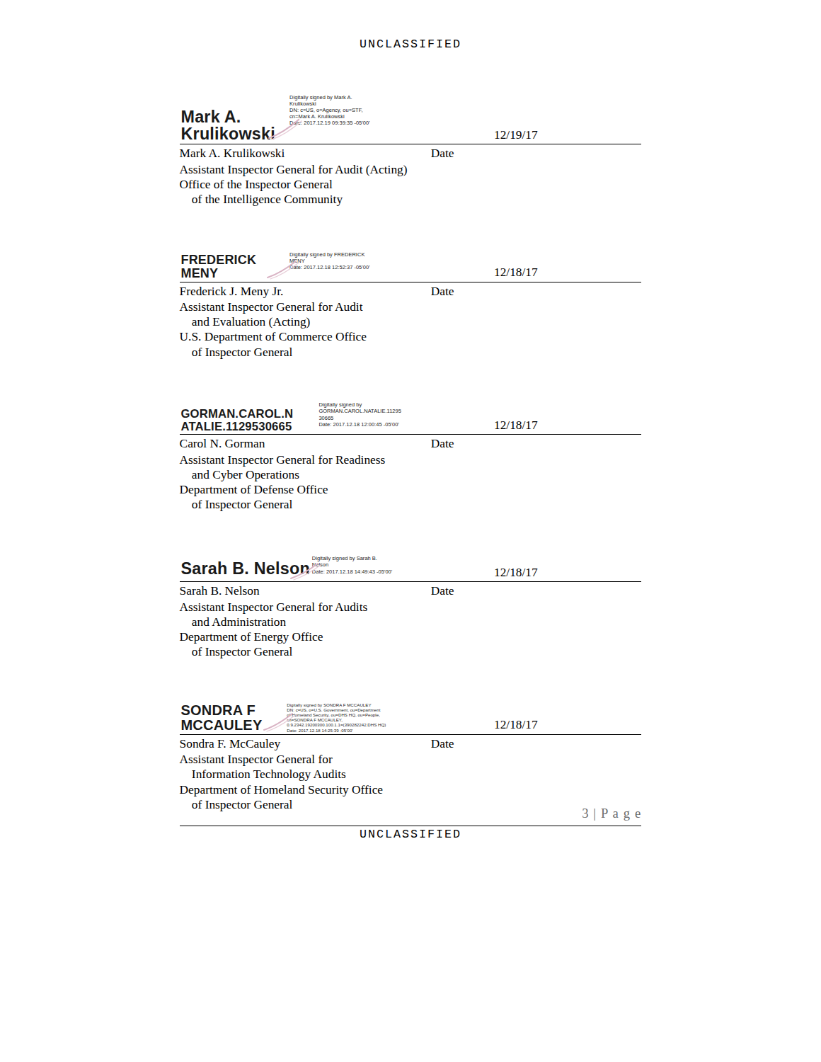UNCLASSIFIED
Mark A.
Krulikowski
Digitally signed by Mark A.
Krulikowski
DN: c=US, o=Agency, ou=STF,
cn=Mark A. Krulikowski
Date: 2017.12.19 09:39:35 -05'00'
12/19/17
Mark A. Krulikowski
Assistant Inspector General for Audit (Acting)
Office of the Inspector General
of the Intelligence Community
Date
FREDERICK
MENY
Digitally signed by FREDERICK
MENY
Date: 2017.12.18 12:52:37 -05'00'
12/18/17
Frederick J. Meny Jr.
Assistant Inspector General for Audit
and Evaluation (Acting)
U.S. Department of Commerce Office
of Inspector General
Date
GORMAN.CAROL.N
ATALIE.1129530665
Digitally signed by
GORMAN.CAROL.NATALIE.11295
30665
Date: 2017.12.18 12:00:45 -05'00'
12/18/17
Carol N. Gorman
Assistant Inspector General for Readiness
and Cyber Operations
Department of Defense Office
of Inspector General
Date
Sarah B. Nelson
Digitally signed by Sarah B.
Nelson
Date: 2017.12.18 14:49:43 -05'00'
12/18/17
Sarah B. Nelson
Assistant Inspector General for Audits
and Administration
Department of Energy Office
of Inspector General
Date
SONDRA F
MCCAULEY
Digitally signed by SONDRA F MCCAULEY
DN: c=US, o=U.S. Government, ou=Department
of Homeland Security, ou=DHS HQ, ou=People,
cn=SONDRA F MCCAULEY,
0.9.2342.19200300.100.1.1=(390282242.DHS HQ)
Date: 2017.12.18 14:25:39 -05'00'
12/18/17
Sondra F. McCauley
Assistant Inspector General for
Information Technology Audits
Department of Homeland Security Office
of Inspector General
Date
3 | P a g e
UNCLASSIFIED